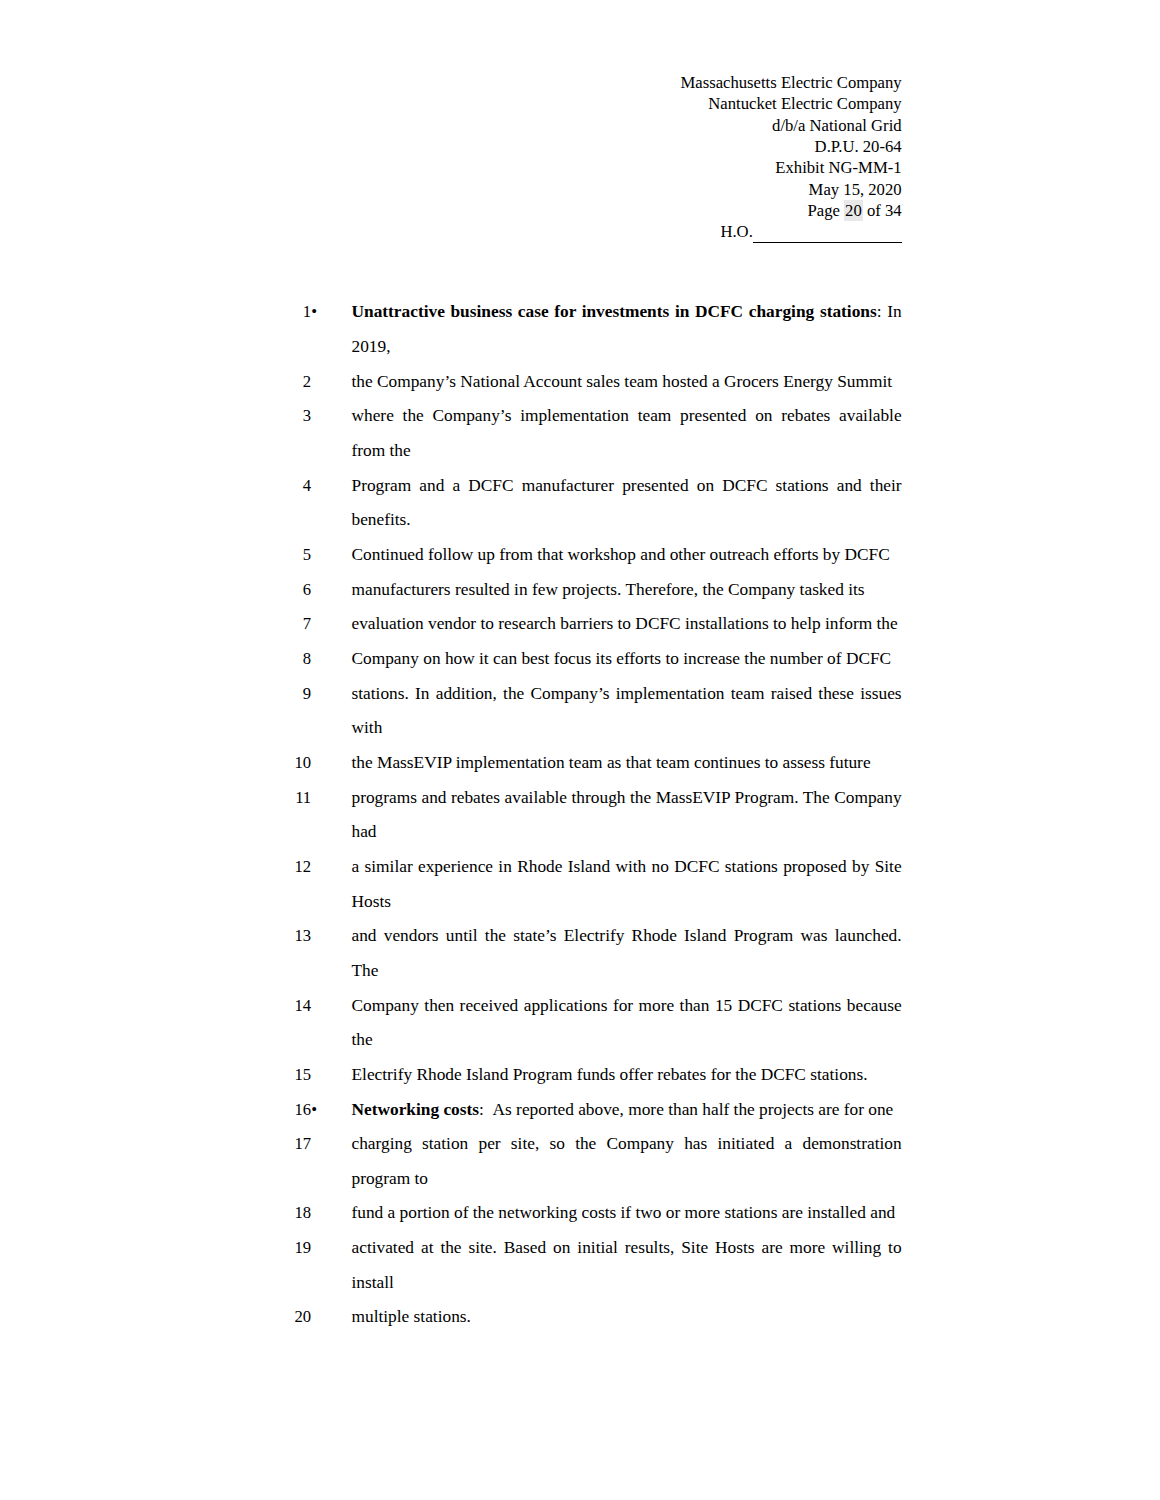Massachusetts Electric Company
Nantucket Electric Company
d/b/a National Grid
D.P.U. 20-64
Exhibit NG-MM-1
May 15, 2020
Page 20 of 34
H.O.
| 1 | • | Unattractive business case for investments in DCFC charging stations : In 2019, |
| 2 | | the Company’s National Account sales team hosted a Grocers Energy Summit |
| 3 | | where the Company’s implementation team presented on rebates available from the |
| 4 | | Program and a DCFC manufacturer presented on DCFC stations and their benefits. |
| 5 | | Continued follow up from that workshop and other outreach efforts by DCFC |
| 6 | | manufacturers resulted in few projects. Therefore, the Company tasked its |
| 7 | | evaluation vendor to research barriers to DCFC installations to help inform the |
| 8 | | Company on how it can best focus its efforts to increase the number of DCFC |
| 9 | | stations. In addition, the Company’s implementation team raised these issues with |
| 10 | | the MassEVIP implementation team as that team continues to assess future |
| 11 | | programs and rebates available through the MassEVIP Program. The Company had |
| 12 | | a similar experience in Rhode Island with no DCFC stations proposed by Site Hosts |
| 13 | | and vendors until the state’s Electrify Rhode Island Program was launched. The |
| 14 | | Company then received applications for more than 15 DCFC stations because the |
| 15 | | Electrify Rhode Island Program funds offer rebates for the DCFC stations. |
| 16 | • | Networking costs : As reported above, more than half the projects are for one |
| 17 | | charging station per site, so the Company has initiated a demonstration program to |
| 18 | | fund a portion of the networking costs if two or more stations are installed and |
| 19 | | activated at the site. Based on initial results, Site Hosts are more willing to install |
| 20 | | multiple stations. |